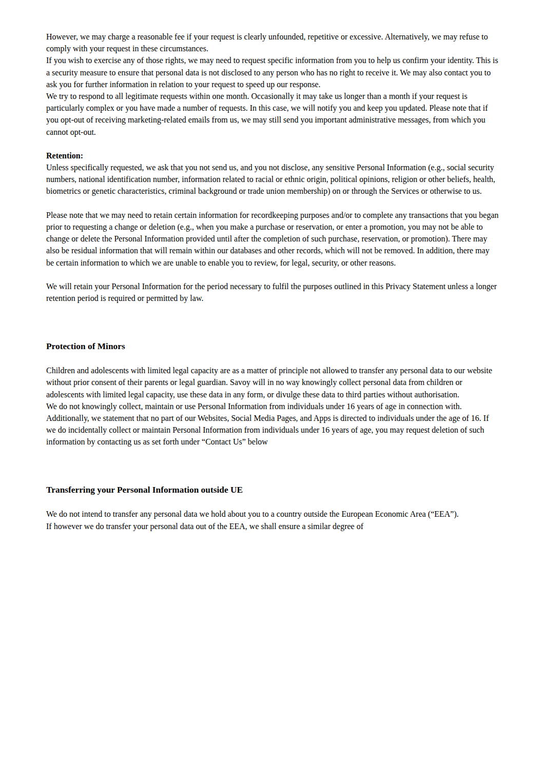However, we may charge a reasonable fee if your request is clearly unfounded, repetitive or excessive. Alternatively, we may refuse to comply with your request in these circumstances.
If you wish to exercise any of those rights, we may need to request specific information from you to help us confirm your identity. This is a security measure to ensure that personal data is not disclosed to any person who has no right to receive it. We may also contact you to ask you for further information in relation to your request to speed up our response.
We try to respond to all legitimate requests within one month. Occasionally it may take us longer than a month if your request is particularly complex or you have made a number of requests. In this case, we will notify you and keep you updated. Please note that if you opt-out of receiving marketing-related emails from us, we may still send you important administrative messages, from which you cannot opt-out.
Retention:
Unless specifically requested, we ask that you not send us, and you not disclose, any sensitive Personal Information (e.g., social security numbers, national identification number, information related to racial or ethnic origin, political opinions, religion or other beliefs, health, biometrics or genetic characteristics, criminal background or trade union membership) on or through the Services or otherwise to us.
Please note that we may need to retain certain information for recordkeeping purposes and/or to complete any transactions that you began prior to requesting a change or deletion (e.g., when you make a purchase or reservation, or enter a promotion, you may not be able to change or delete the Personal Information provided until after the completion of such purchase, reservation, or promotion). There may also be residual information that will remain within our databases and other records, which will not be removed. In addition, there may be certain information to which we are unable to enable you to review, for legal, security, or other reasons.
We will retain your Personal Information for the period necessary to fulfil the purposes outlined in this Privacy Statement unless a longer retention period is required or permitted by law.
Protection of Minors
Children and adolescents with limited legal capacity are as a matter of principle not allowed to transfer any personal data to our website without prior consent of their parents or legal guardian. Savoy will in no way knowingly collect personal data from children or adolescents with limited legal capacity, use these data in any form, or divulge these data to third parties without authorisation.
We do not knowingly collect, maintain or use Personal Information from individuals under 16 years of age in connection with. Additionally, we statement that no part of our Websites, Social Media Pages, and Apps is directed to individuals under the age of 16. If we do incidentally collect or maintain Personal Information from individuals under 16 years of age, you may request deletion of such information by contacting us as set forth under “Contact Us” below
Transferring your Personal Information outside UE
We do not intend to transfer any personal data we hold about you to a country outside the European Economic Area (“EEA”).
If however we do transfer your personal data out of the EEA, we shall ensure a similar degree of